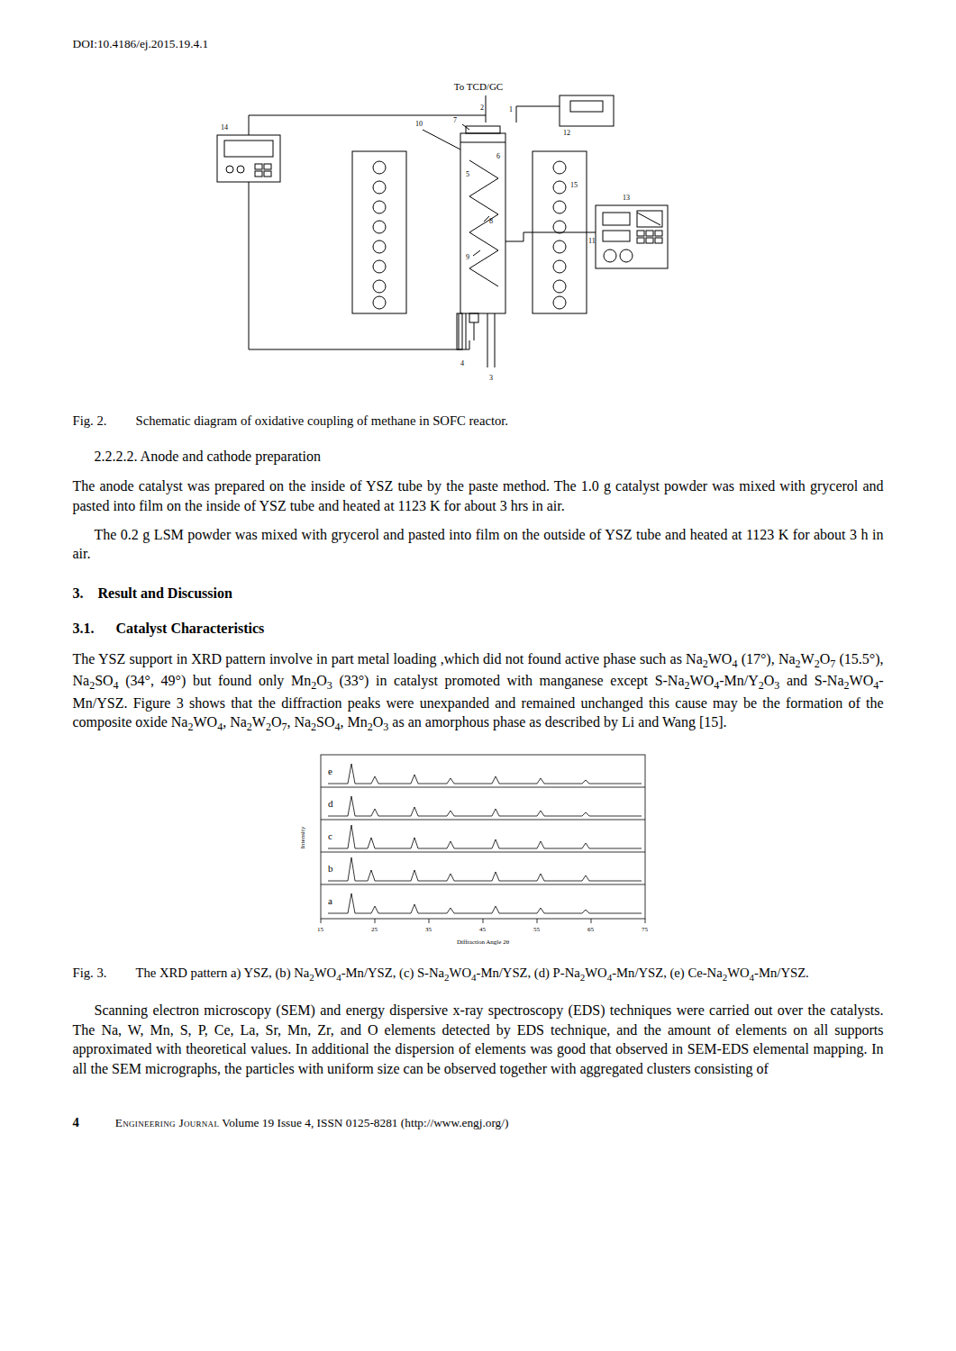DOI:10.4186/ej.2015.19.4.1
To TCD/GC 2 1 12 14 15 7 10 5 6 8 9 11 13 4 3
| Fig. 2. | Schematic diagram of oxidative coupling of methane in SOFC reactor. |
2.2.2.2. Anode and cathode preparation
The anode catalyst was prepared on the inside of YSZ tube by the paste method. The 1.0 g catalyst powder was mixed with grycerol and pasted into film on the inside of YSZ tube and heated at 1123 K for about 3 hrs in air.
The 0.2 g LSM powder was mixed with grycerol and pasted into film on the outside of YSZ tube and heated at 1123 K for about 3 h in air.
3. Result and Discussion
3.1. Catalyst Characteristics
The YSZ support in XRD pattern involve in part metal loading ,which did not found active phase such as Na2WO4 (17°), Na2W2O7 (15.5°), Na2SO4 (34°, 49°) but found only Mn2O3 (33°) in catalyst promoted with manganese except S-Na2WO4-Mn/Y2O3 and S-Na2WO4-Mn/YSZ. Figure 3 shows that the diffraction peaks were unexpanded and remained unchanged this cause may be the formation of the composite oxide Na2WO4, Na2W2O7, Na2SO4, Mn2O3 as an amorphous phase as described by Li and Wang [15].
e d c b a 15 25 35 45 55 65 75 Diffraction Angle 2θ Intensity
| Fig. 3. | The XRD pattern a) YSZ, (b) Na 2 WO 4 -Mn/YSZ, (c) S-Na 2 WO 4 -Mn/YSZ, (d) P-Na 2 WO 4 -Mn/YSZ, (e) Ce-Na 2 WO 4 -Mn/YSZ. |
Scanning electron microscopy (SEM) and energy dispersive x-ray spectroscopy (EDS) techniques were carried out over the catalysts. The Na, W, Mn, S, P, Ce, La, Sr, Mn, Zr, and O elements detected by EDS technique, and the amount of elements on all supports approximated with theoretical values. In additional the dispersion of elements was good that observed in SEM-EDS elemental mapping. In all the SEM micrographs, the particles with uniform size can be observed together with aggregated clusters consisting of
4 Engineering Journal Volume 19 Issue 4, ISSN 0125-8281 (http://www.engj.org/)